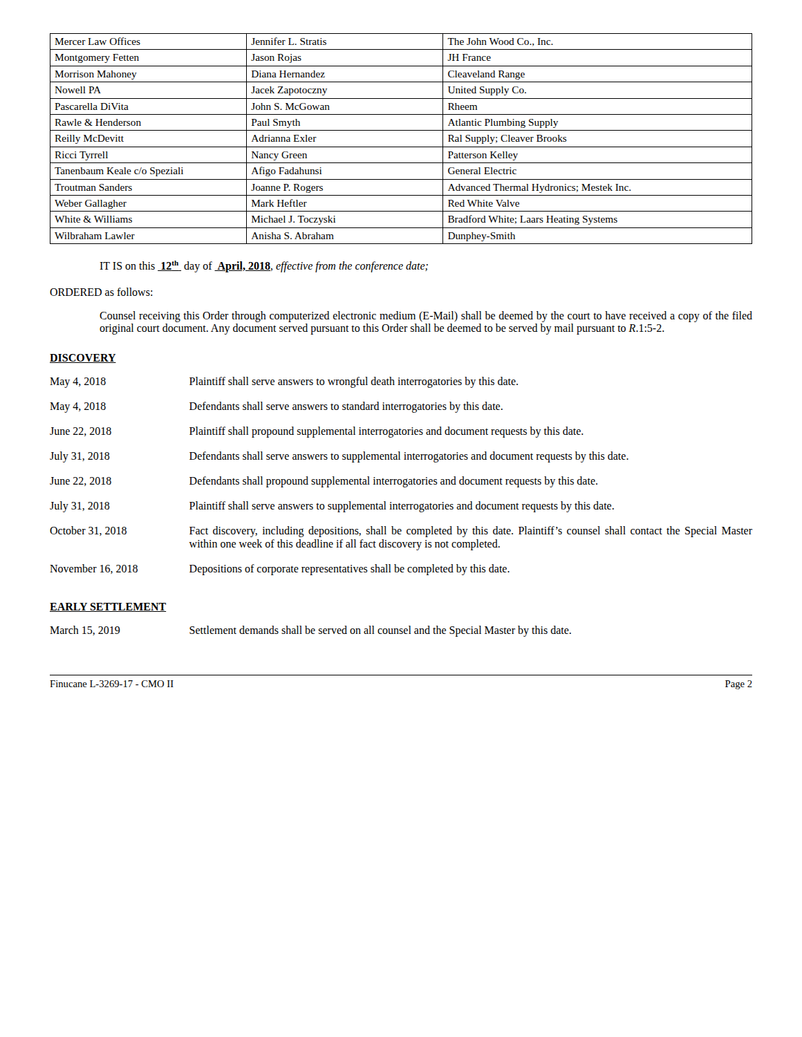| Mercer Law Offices | Jennifer L. Stratis | The John Wood Co., Inc. |
| Montgomery Fetten | Jason Rojas | JH France |
| Morrison Mahoney | Diana Hernandez | Cleaveland Range |
| Nowell PA | Jacek Zapotoczny | United Supply Co. |
| Pascarella DiVita | John S. McGowan | Rheem |
| Rawle & Henderson | Paul Smyth | Atlantic Plumbing Supply |
| Reilly McDevitt | Adrianna Exler | Ral Supply; Cleaver Brooks |
| Ricci Tyrrell | Nancy Green | Patterson Kelley |
| Tanenbaum Keale c/o Speziali | Afigo Fadahunsi | General Electric |
| Troutman Sanders | Joanne P. Rogers | Advanced Thermal Hydronics; Mestek Inc. |
| Weber Gallagher | Mark Heftler | Red White Valve |
| White & Williams | Michael J. Toczyski | Bradford White; Laars Heating Systems |
| Wilbraham Lawler | Anisha S. Abraham | Dunphey-Smith |
IT IS on this 12th day of April, 2018, effective from the conference date;
ORDERED as follows:
Counsel receiving this Order through computerized electronic medium (E-Mail) shall be deemed by the court to have received a copy of the filed original court document. Any document served pursuant to this Order shall be deemed to be served by mail pursuant to R.1:5-2.
DISCOVERY
| May 4, 2018 | Plaintiff shall serve answers to wrongful death interrogatories by this date. |
| May 4, 2018 | Defendants shall serve answers to standard interrogatories by this date. |
| June 22, 2018 | Plaintiff shall propound supplemental interrogatories and document requests by this date. |
| July 31, 2018 | Defendants shall serve answers to supplemental interrogatories and document requests by this date. |
| June 22, 2018 | Defendants shall propound supplemental interrogatories and document requests by this date. |
| July 31, 2018 | Plaintiff shall serve answers to supplemental interrogatories and document requests by this date. |
| October 31, 2018 | Fact discovery, including depositions, shall be completed by this date. Plaintiff’s counsel shall contact the Special Master within one week of this deadline if all fact discovery is not completed. |
| November 16, 2018 | Depositions of corporate representatives shall be completed by this date. |
EARLY SETTLEMENT
| March 15, 2019 | Settlement demands shall be served on all counsel and the Special Master by this date. |
Finucane L-3269-17 - CMO II Page 2